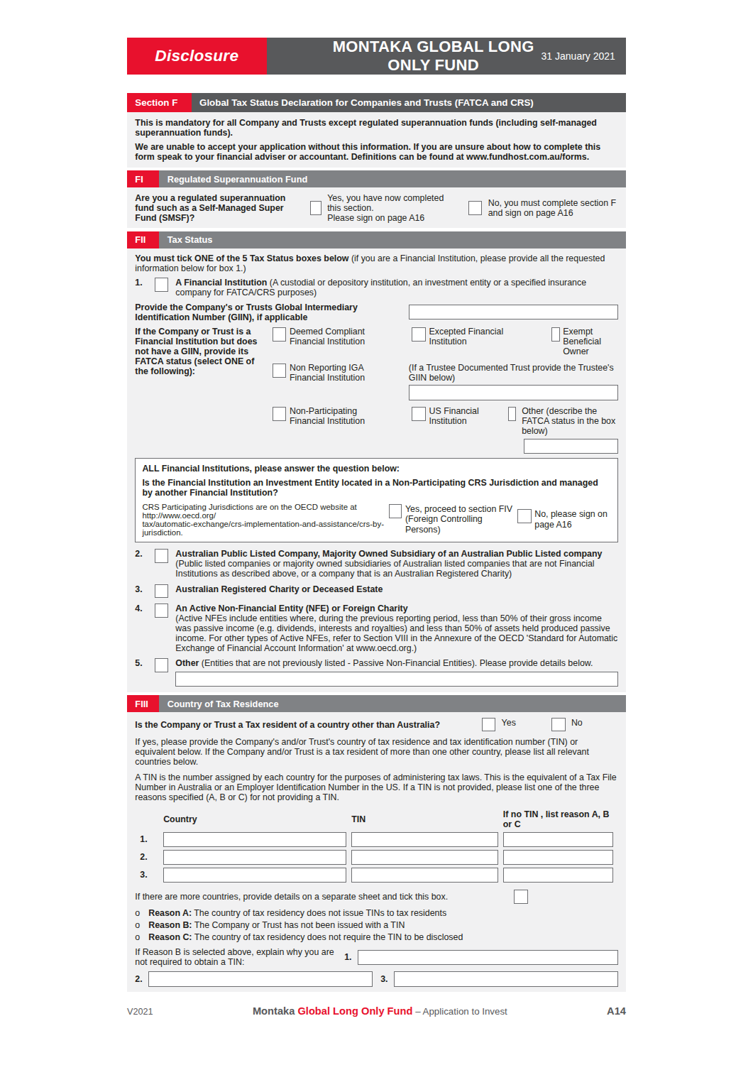Disclosure
MONTAKA GLOBAL LONG ONLY FUND
31 January 2021
Section F
Global Tax Status Declaration for Companies and Trusts (FATCA and CRS)
This is mandatory for all Company and Trusts except regulated superannuation funds (including self-managed superannuation funds).
We are unable to accept your application without this information. If you are unsure about how to complete this form speak to your financial adviser or accountant. Definitions can be found at www.fundhost.com.au/forms.
FI
Regulated Superannuation Fund
Are you a regulated superannuation fund such as a Self-Managed Super Fund (SMSF)?
Yes, you have now completed this section.
Please sign on page A16
No, you must complete section F
and sign on page A16
FII
Tax Status
You must tick ONE of the 5 Tax Status boxes below (if you are a Financial Institution, please provide all the requested information below for box 1.)
1.
A Financial Institution (A custodial or depository institution, an investment entity or a specified insurance company for FATCA/CRS purposes)
Provide the Company's or Trusts Global Intermediary Identification Number (GIIN), if applicable
If the Company or Trust is a Financial Institution but does not have a GIIN, provide its FATCA status (select ONE of the following):
Deemed Compliant
Financial Institution
Excepted Financial
Institution
Exempt Beneficial Owner
Non Reporting IGA
Financial Institution
(If a Trustee Documented Trust provide the Trustee's GIIN below)
Non-Participating
Financial Institution
US Financial
Institution
Other (describe the FATCA status in the box below)
ALL Financial Institutions, please answer the question below:
Is the Financial Institution an Investment Entity located in a Non-Participating CRS Jurisdiction and managed by another Financial Institution?
CRS Participating Jurisdictions are on the OECD website at http://www.oecd.org/
tax/automatic-exchange/crs-implementation-and-assistance/crs-by-jurisdiction.
Yes, proceed to section FIV
(Foreign Controlling Persons)
No, please sign on
page A16
2.
Australian Public Listed Company, Majority Owned Subsidiary of an Australian Public Listed company
(Public listed companies or majority owned subsidiaries of Australian listed companies that are not Financial Institutions as described above, or a company that is an Australian Registered Charity)
3.
Australian Registered Charity or Deceased Estate
4.
An Active Non-Financial Entity (NFE) or Foreign Charity
(Active NFEs include entities where, during the previous reporting period, less than 50% of their gross income was passive income (e.g. dividends, interests and royalties) and less than 50% of assets held produced passive income. For other types of Active NFEs, refer to Section VIII in the Annexure of the OECD 'Standard for Automatic Exchange of Financial Account Information' at www.oecd.org.)
5.
Other (Entities that are not previously listed - Passive Non-Financial Entities). Please provide details below.
FIII
Country of Tax Residence
Is the Company or Trust a Tax resident of a country other than Australia?
Yes
No
If yes, please provide the Company's and/or Trust's country of tax residence and tax identification number (TIN) or equivalent below. If the Company and/or Trust is a tax resident of more than one other country, please list all relevant countries below.
A TIN is the number assigned by each country for the purposes of administering tax laws. This is the equivalent of a Tax File Number in Australia or an Employer Identification Number in the US. If a TIN is not provided, please list one of the three reasons specified (A, B or C) for not providing a TIN.
| | Country | TIN | If no TIN , list reason A, B or C |
| --- | --- | --- | --- |
| 1. | | | |
| 2. | | | |
| 3. | | | |
If there are more countries, provide details on a separate sheet and tick this box.
Reason A: The country of tax residency does not issue TINs to tax residents
Reason B: The Company or Trust has not been issued with a TIN
Reason C: The country of tax residency does not require the TIN to be disclosed
If Reason B is selected above, explain why you are not required to obtain a TIN:
1.
2.
3.
V2021
Montaka Global Long Only Fund – Application to Invest
A14